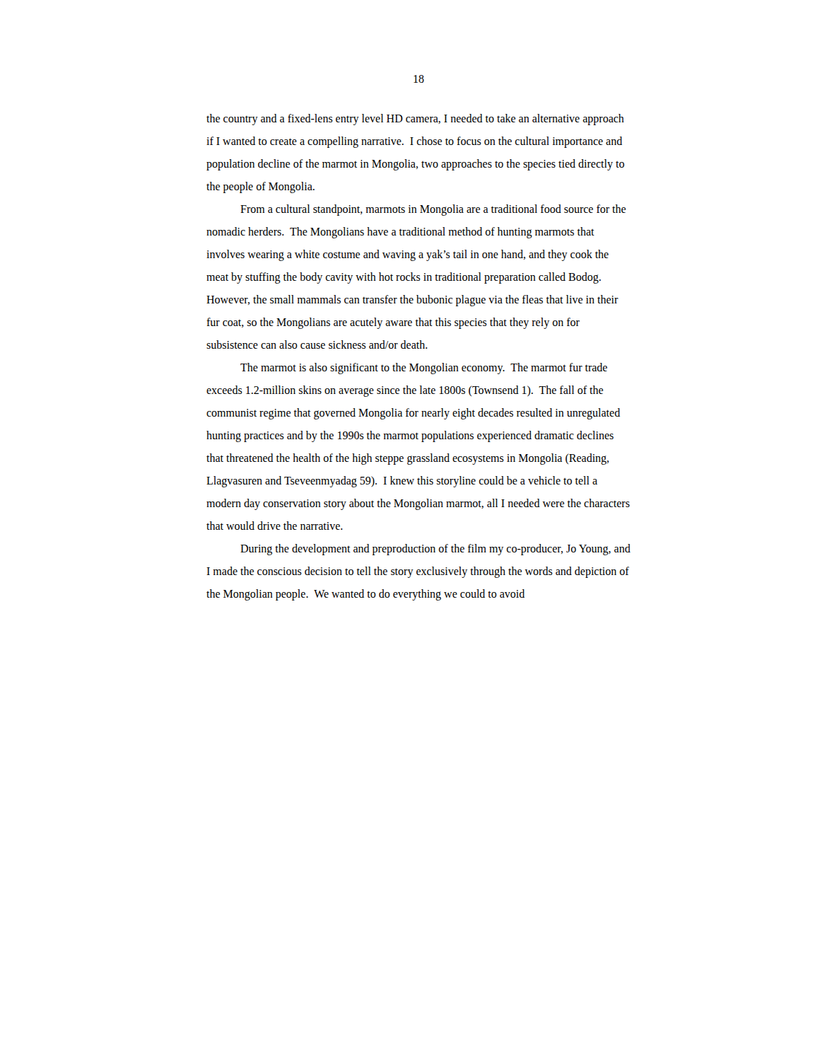18
the country and a fixed-lens entry level HD camera, I needed to take an alternative approach if I wanted to create a compelling narrative. I chose to focus on the cultural importance and population decline of the marmot in Mongolia, two approaches to the species tied directly to the people of Mongolia.
From a cultural standpoint, marmots in Mongolia are a traditional food source for the nomadic herders. The Mongolians have a traditional method of hunting marmots that involves wearing a white costume and waving a yak’s tail in one hand, and they cook the meat by stuffing the body cavity with hot rocks in traditional preparation called Bodog. However, the small mammals can transfer the bubonic plague via the fleas that live in their fur coat, so the Mongolians are acutely aware that this species that they rely on for subsistence can also cause sickness and/or death.
The marmot is also significant to the Mongolian economy. The marmot fur trade exceeds 1.2-million skins on average since the late 1800s (Townsend 1). The fall of the communist regime that governed Mongolia for nearly eight decades resulted in unregulated hunting practices and by the 1990s the marmot populations experienced dramatic declines that threatened the health of the high steppe grassland ecosystems in Mongolia (Reading, Llagvasuren and Tseveenmyadag 59). I knew this storyline could be a vehicle to tell a modern day conservation story about the Mongolian marmot, all I needed were the characters that would drive the narrative.
During the development and preproduction of the film my co-producer, Jo Young, and I made the conscious decision to tell the story exclusively through the words and depiction of the Mongolian people. We wanted to do everything we could to avoid